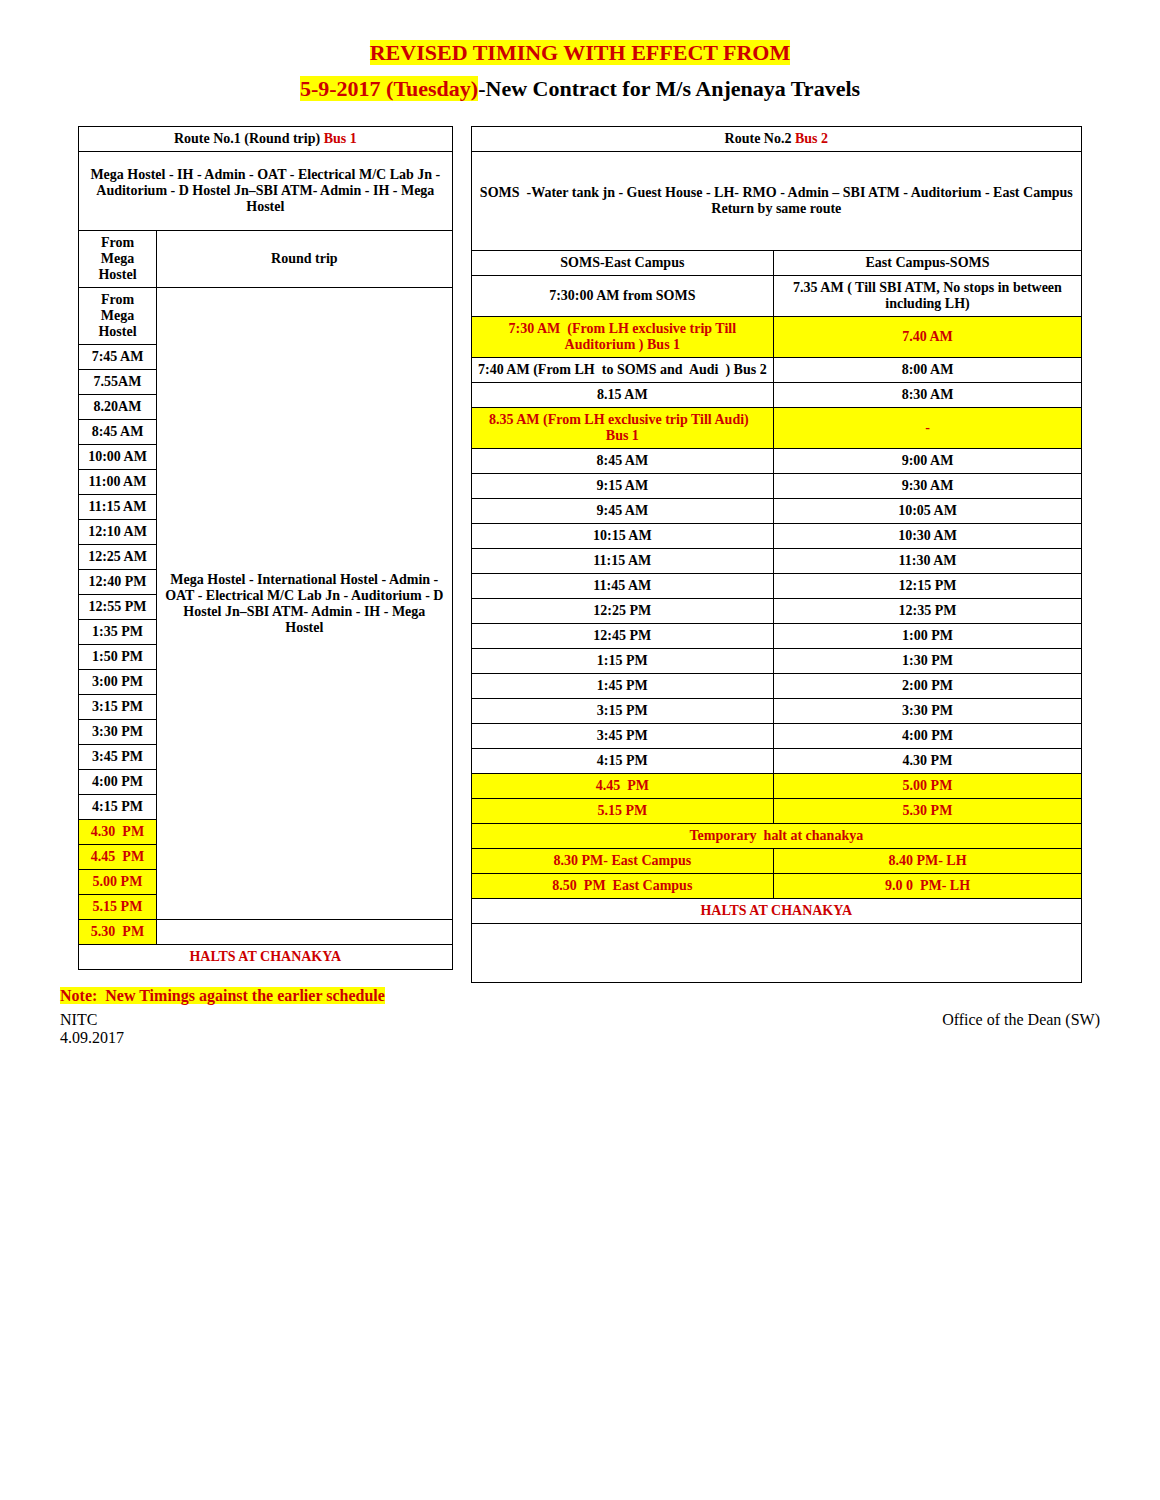REVISED TIMING WITH EFFECT FROM
5-9-2017 (Tuesday)-New Contract for M/s Anjenaya Travels
| / Route No.1 (Round trip) Bus 1 / / Mega Hostel - IH - Admin - OAT - Electrical M/C Lab Jn - Auditorium - D Hostel Jn–SBI ATM- Admin - IH - Mega Hostel / / From Mega Hostel / Round trip / / From Mega Hostel / Mega Hostel - International Hostel - Admin - OAT - Electrical M/C Lab Jn - Auditorium - D Hostel Jn–SBI ATM- Admin - IH - Mega Hostel / / 7:45 AM / / 7.55AM / / 8.20AM / / 8:45 AM / / 10:00 AM / / 11:00 AM / / 11:15 AM / / 12:10 AM / / 12:25 AM / / 12:40 PM / / 12:55 PM / / 1:35 PM / / 1:50 PM / / 3:00 PM / / 3:15 PM / / 3:30 PM / / 3:45 PM / / 4:00 PM / / 4:15 PM / / 4.30 PM / / 4.45 PM / / 5.00 PM / / 5.15 PM / / 5.30 PM / / / HALTS AT CHANAKYA / | / Route No.2 Bus 2 / / SOMS -Water tank jn - Guest House - LH- RMO - Admin – SBI ATM - Auditorium - East Campus Return by same route / / SOMS-East Campus / East Campus-SOMS / / 7:30:00 AM from SOMS / 7.35 AM ( Till SBI ATM, No stops in between including LH) / / 7:30 AM (From LH exclusive trip Till Auditorium ) Bus 1 / 7.40 AM / / 7:40 AM (From LH to SOMS and Audi ) Bus 2 / 8:00 AM / / 8.15 AM / 8:30 AM / / 8.35 AM (From LH exclusive trip Till Audi) Bus 1 / - / / 8:45 AM / 9:00 AM / / 9:15 AM / 9:30 AM / / 9:45 AM / 10:05 AM / / 10:15 AM / 10:30 AM / / 11:15 AM / 11:30 AM / / 11:45 AM / 12:15 PM / / 12:25 PM / 12:35 PM / / 12:45 PM / 1:00 PM / / 1:15 PM / 1:30 PM / / 1:45 PM / 2:00 PM / / 3:15 PM / 3:30 PM / / 3:45 PM / 4:00 PM / / 4:15 PM / 4.30 PM / / 4.45 PM / 5.00 PM / / 5.15 PM / 5.30 PM / / Temporary halt at chanakya / / 8.30 PM- East Campus / 8.40 PM- LH / / 8.50 PM East Campus / 9.0 0 PM- LH / / HALTS AT CHANAKYA / |
Note: New Timings against the earlier schedule
NITC 4.09.2017
Office of the Dean (SW)